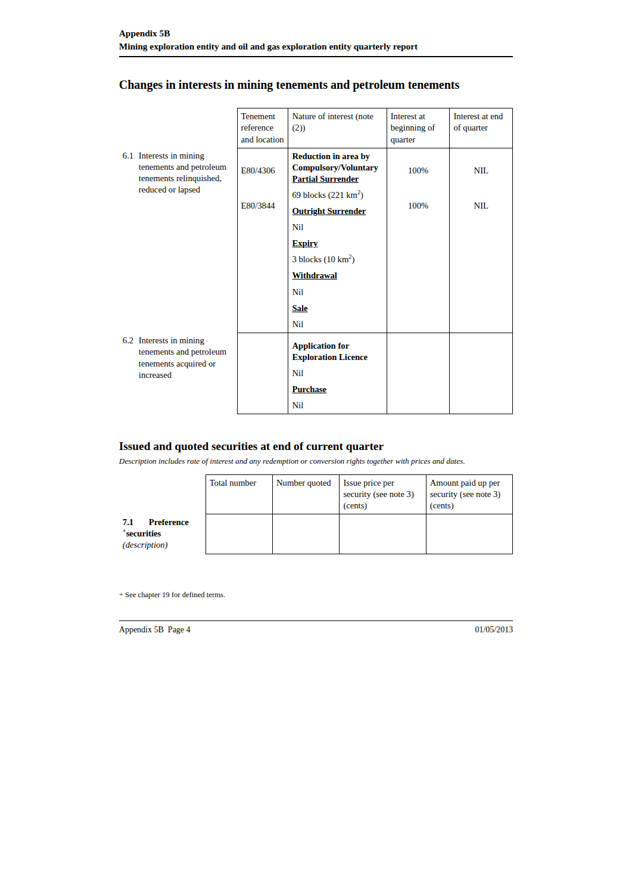Appendix 5B
Mining exploration entity and oil and gas exploration entity quarterly report
Changes in interests in mining tenements and petroleum tenements
| | | Tenement reference and location | Nature of interest (note (2)) | Interest at beginning of quarter | Interest at end of quarter |
| 6.1 | Interests in mining tenements and petroleum tenements relinquished, reduced or lapsed | E80/4306 E80/3844 | Reduction in area by Compulsory/Voluntary Partial Surrender 69 blocks (221 km 2 ) Outright Surrender Nil Expiry 3 blocks (10 km 2 ) Withdrawal Nil Sale Nil | 100% 100% | NIL NIL |
| 6.2 | Interests in mining tenements and petroleum tenements acquired or increased | | Application for Exploration Licence Nil Purchase Nil | | |
Issued and quoted securities at end of current quarter
Description includes rate of interest and any redemption or conversion rights together with prices and dates.
| | Total number | Number quoted | Issue price per security (see note 3) (cents) | Amount paid up per security (see note 3) (cents) |
| 7.1 Preference + securities (description) | | | | |
+ See chapter 19 for defined terms.
Appendix 5B Page 4 01/05/2013